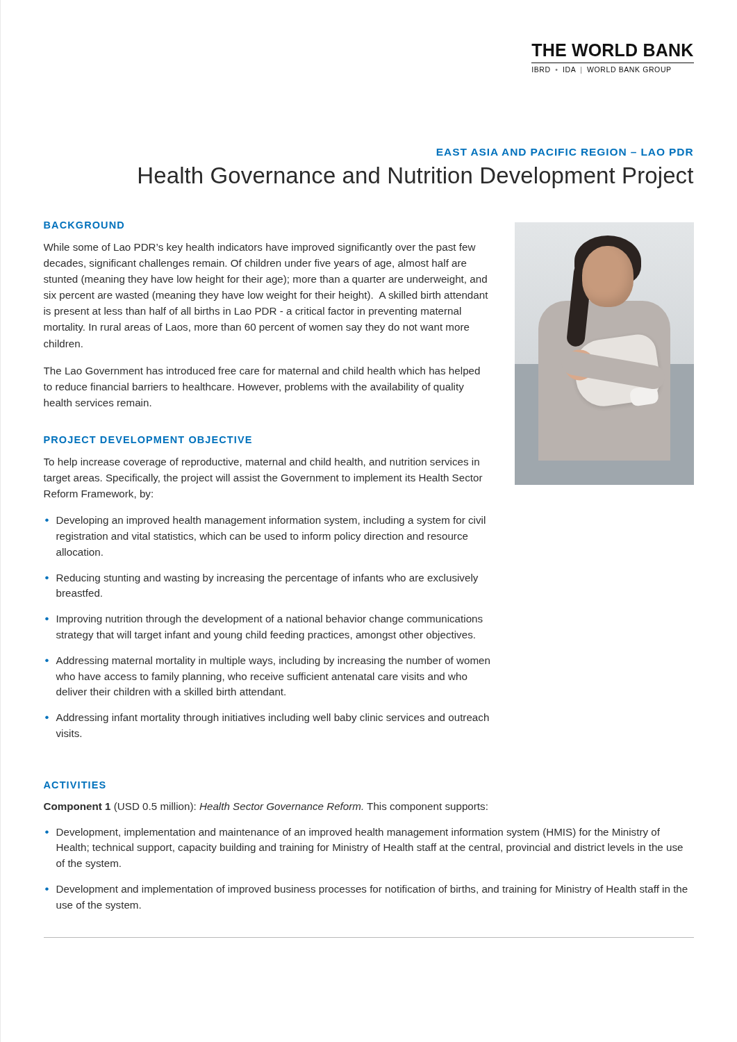THE WORLD BANK
IBRD • IDA | WORLD BANK GROUP
East Asia and Pacific Region – Lao PDR
Health Governance and Nutrition Development Project
Background
While some of Lao PDR’s key health indicators have improved significantly over the past few decades, significant challenges remain. Of children under five years of age, almost half are stunted (meaning they have low height for their age); more than a quarter are underweight, and six percent are wasted (meaning they have low weight for their height). A skilled birth attendant is present at less than half of all births in Lao PDR - a critical factor in preventing maternal mortality. In rural areas of Laos, more than 60 percent of women say they do not want more children.
The Lao Government has introduced free care for maternal and child health which has helped to reduce financial barriers to healthcare. However, problems with the availability of quality health services remain.
Project Development Objective
To help increase coverage of reproductive, maternal and child health, and nutrition services in target areas. Specifically, the project will assist the Government to implement its Health Sector Reform Framework, by:
Developing an improved health management information system, including a system for civil registration and vital statistics, which can be used to inform policy direction and resource allocation.
Reducing stunting and wasting by increasing the percentage of infants who are exclusively breastfed.
Improving nutrition through the development of a national behavior change communications strategy that will target infant and young child feeding practices, amongst other objectives.
Addressing maternal mortality in multiple ways, including by increasing the number of women who have access to family planning, who receive sufficient antenatal care visits and who deliver their children with a skilled birth attendant.
Addressing infant mortality through initiatives including well baby clinic services and outreach visits.
Activities
Component 1 (USD 0.5 million): Health Sector Governance Reform. This component supports:
Development, implementation and maintenance of an improved health management information system (HMIS) for the Ministry of Health; technical support, capacity building and training for Ministry of Health staff at the central, provincial and district levels in the use of the system.
Development and implementation of improved business processes for notification of births, and training for Ministry of Health staff in the use of the system.